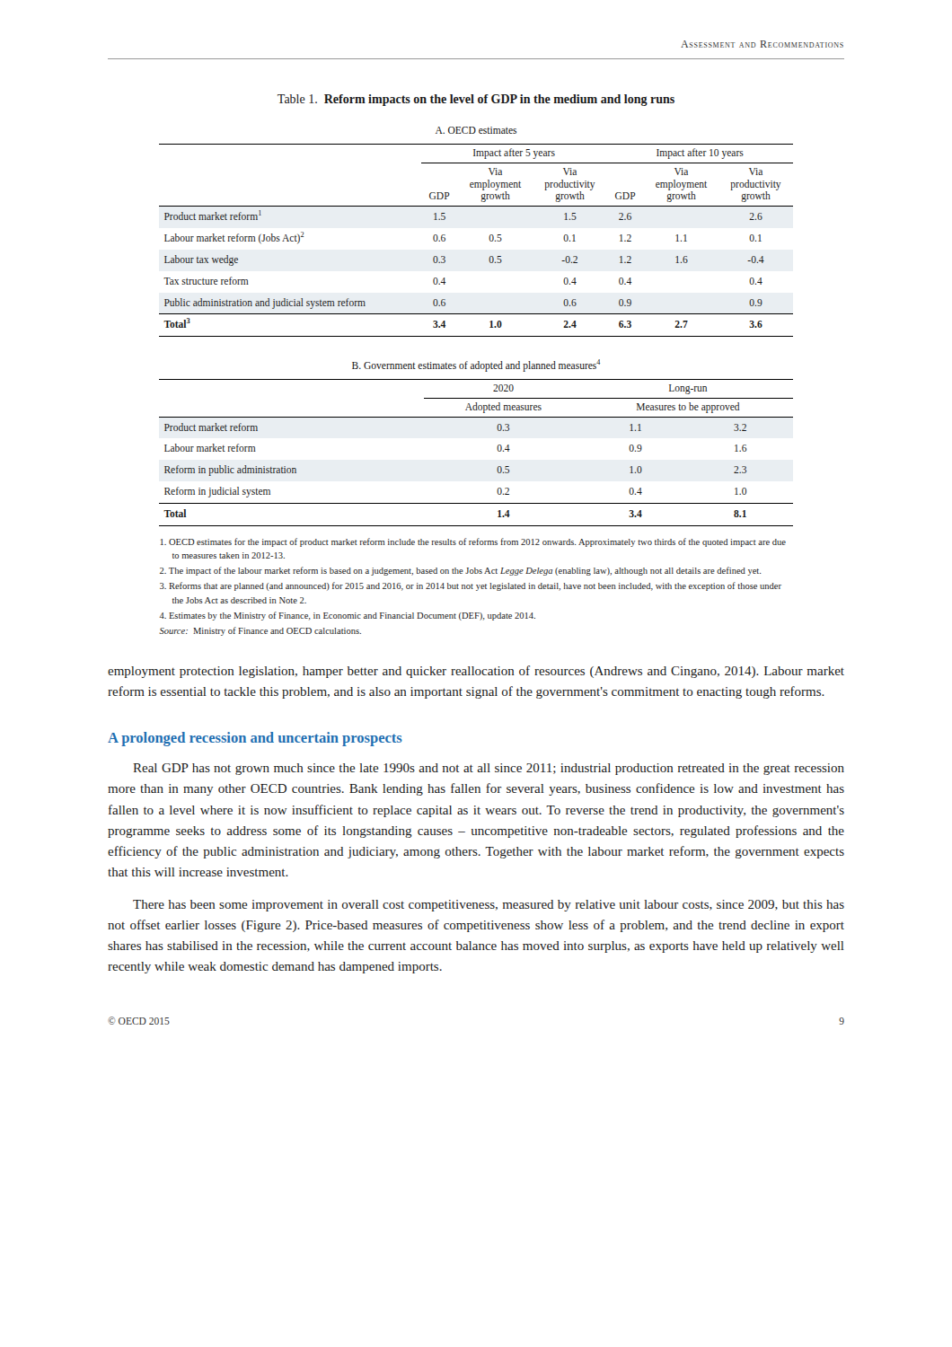Assessment and Recommendations
Table 1. Reform impacts on the level of GDP in the medium and long runs
A. OECD estimates
| | Impact after 5 years | Impact after 10 years |
| --- | --- | --- |
| | GDP | Via employment growth | Via productivity growth | GDP | Via employment growth | Via productivity growth |
| Product market reform 1 | 1.5 | | 1.5 | 2.6 | | 2.6 |
| Labour market reform (Jobs Act) 2 | 0.6 | 0.5 | 0.1 | 1.2 | 1.1 | 0.1 |
| Labour tax wedge | 0.3 | 0.5 | -0.2 | 1.2 | 1.6 | -0.4 |
| Tax structure reform | 0.4 | | 0.4 | 0.4 | | 0.4 |
| Public administration and judicial system reform | 0.6 | | 0.6 | 0.9 | | 0.9 |
| Total 3 | 3.4 | 1.0 | 2.4 | 6.3 | 2.7 | 3.6 |
B. Government estimates of adopted and planned measures 4
| | 2020 | Long-run |
| --- | --- | --- |
| | Adopted measures | Measures to be approved |
| Product market reform | 0.3 | 1.1 | 3.2 |
| Labour market reform | 0.4 | 0.9 | 1.6 |
| Reform in public administration | 0.5 | 1.0 | 2.3 |
| Reform in judicial system | 0.2 | 0.4 | 1.0 |
| Total | 1.4 | 3.4 | 8.1 |
1. OECD estimates for the impact of product market reform include the results of reforms from 2012 onwards. Approximately two thirds of the quoted impact are due to measures taken in 2012-13.
2. The impact of the labour market reform is based on a judgement, based on the Jobs Act Legge Delega (enabling law), although not all details are defined yet.
3. Reforms that are planned (and announced) for 2015 and 2016, or in 2014 but not yet legislated in detail, have not been included, with the exception of those under the Jobs Act as described in Note 2.
4. Estimates by the Ministry of Finance, in Economic and Financial Document (DEF), update 2014.
Source: Ministry of Finance and OECD calculations.
employment protection legislation, hamper better and quicker reallocation of resources (Andrews and Cingano, 2014). Labour market reform is essential to tackle this problem, and is also an important signal of the government's commitment to enacting tough reforms.
A prolonged recession and uncertain prospects
Real GDP has not grown much since the late 1990s and not at all since 2011; industrial production retreated in the great recession more than in many other OECD countries. Bank lending has fallen for several years, business confidence is low and investment has fallen to a level where it is now insufficient to replace capital as it wears out. To reverse the trend in productivity, the government's programme seeks to address some of its longstanding causes – uncompetitive non-tradeable sectors, regulated professions and the efficiency of the public administration and judiciary, among others. Together with the labour market reform, the government expects that this will increase investment.
There has been some improvement in overall cost competitiveness, measured by relative unit labour costs, since 2009, but this has not offset earlier losses (Figure 2). Price-based measures of competitiveness show less of a problem, and the trend decline in export shares has stabilised in the recession, while the current account balance has moved into surplus, as exports have held up relatively well recently while weak domestic demand has dampened imports.
© OECD 2015
9